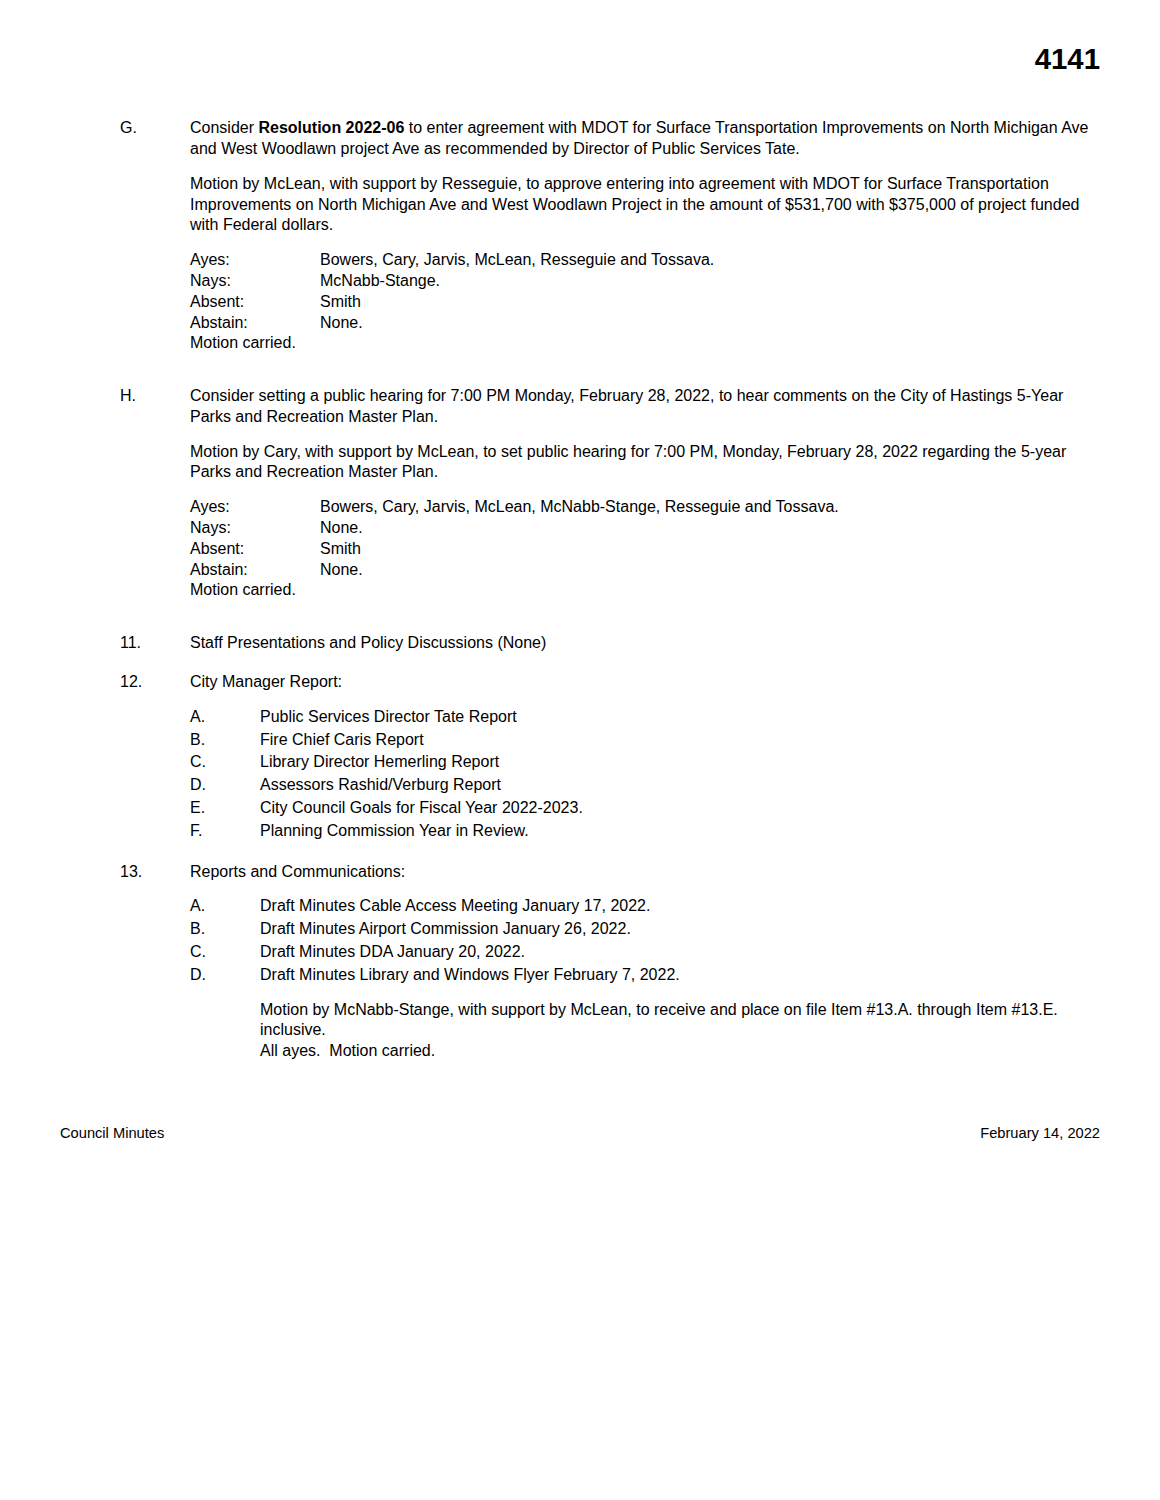4141
G.
Consider Resolution 2022-06 to enter agreement with MDOT for Surface Transportation Improvements on North Michigan Ave and West Woodlawn project Ave as recommended by Director of Public Services Tate.
Motion by McLean, with support by Resseguie, to approve entering into agreement with MDOT for Surface Transportation Improvements on North Michigan Ave and West Woodlawn Project in the amount of $531,700 with $375,000 of project funded with Federal dollars.
| Ayes: | Bowers, Cary, Jarvis, McLean, Resseguie and Tossava. |
| Nays: | McNabb-Stange. |
| Absent: | Smith |
| Abstain: | None. |
| Motion carried. | |
H.
Consider setting a public hearing for 7:00 PM Monday, February 28, 2022, to hear comments on the City of Hastings 5-Year Parks and Recreation Master Plan.
Motion by Cary, with support by McLean, to set public hearing for 7:00 PM, Monday, February 28, 2022 regarding the 5-year Parks and Recreation Master Plan.
| Ayes: | Bowers, Cary, Jarvis, McLean, McNabb-Stange, Resseguie and Tossava. |
| Nays: | None. |
| Absent: | Smith |
| Abstain: | None. |
| Motion carried. | |
11.
Staff Presentations and Policy Discussions (None)
12.
City Manager Report:
A.
Public Services Director Tate Report
B.
Fire Chief Caris Report
C.
Library Director Hemerling Report
D.
Assessors Rashid/Verburg Report
E.
City Council Goals for Fiscal Year 2022-2023.
F.
Planning Commission Year in Review.
13.
Reports and Communications:
A.
Draft Minutes Cable Access Meeting January 17, 2022.
B.
Draft Minutes Airport Commission January 26, 2022.
C.
Draft Minutes DDA January 20, 2022.
D.
Draft Minutes Library and Windows Flyer February 7, 2022.
Motion by McNabb-Stange, with support by McLean, to receive and place on file Item #13.A. through Item #13.E. inclusive.
All ayes. Motion carried.
Council Minutes February 14, 2022